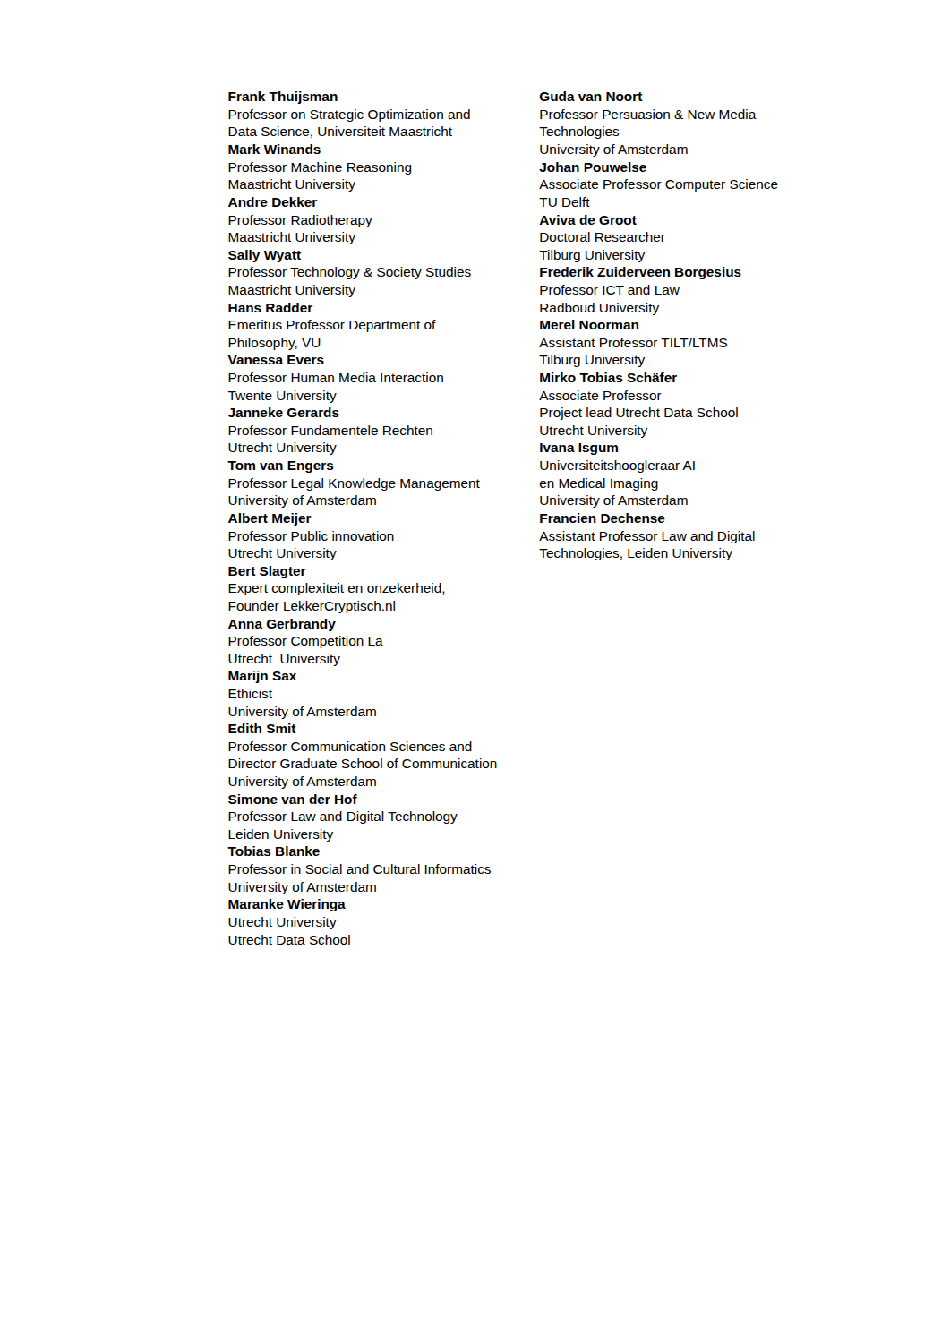Frank Thuijsman
Professor on Strategic Optimization and
Data Science, Universiteit Maastricht
Mark Winands
Professor Machine Reasoning
Maastricht University
Andre Dekker
Professor Radiotherapy
Maastricht University
Sally Wyatt
Professor Technology & Society Studies
Maastricht University
Hans Radder
Emeritus Professor Department of
Philosophy, VU
Vanessa Evers
Professor Human Media Interaction
Twente University
Janneke Gerards
Professor Fundamentele Rechten
Utrecht University
Tom van Engers
Professor Legal Knowledge Management
University of Amsterdam
Albert Meijer
Professor Public innovation
Utrecht University
Bert Slagter
Expert complexiteit en onzekerheid,
Founder LekkerCryptisch.nl
Anna Gerbrandy
Professor Competition La
Utrecht University
Marijn Sax
Ethicist
University of Amsterdam
Edith Smit
Professor Communication Sciences and
Director Graduate School of Communication
University of Amsterdam
Simone van der Hof
Professor Law and Digital Technology
Leiden University
Tobias Blanke
Professor in Social and Cultural Informatics
University of Amsterdam
Maranke Wieringa
Utrecht University
Utrecht Data School
Guda van Noort
Professor Persuasion & New Media
Technologies
University of Amsterdam
Johan Pouwelse
Associate Professor Computer Science
TU Delft
Aviva de Groot
Doctoral Researcher
Tilburg University
Frederik Zuiderveen Borgesius
Professor ICT and Law
Radboud University
Merel Noorman
Assistant Professor TILT/LTMS
Tilburg University
Mirko Tobias Schäfer
Associate Professor
Project lead Utrecht Data School
Utrecht University
Ivana Isgum
Universiteitshoogleraar AI
en Medical Imaging
University of Amsterdam
Francien Dechense
Assistant Professor Law and Digital
Technologies, Leiden University